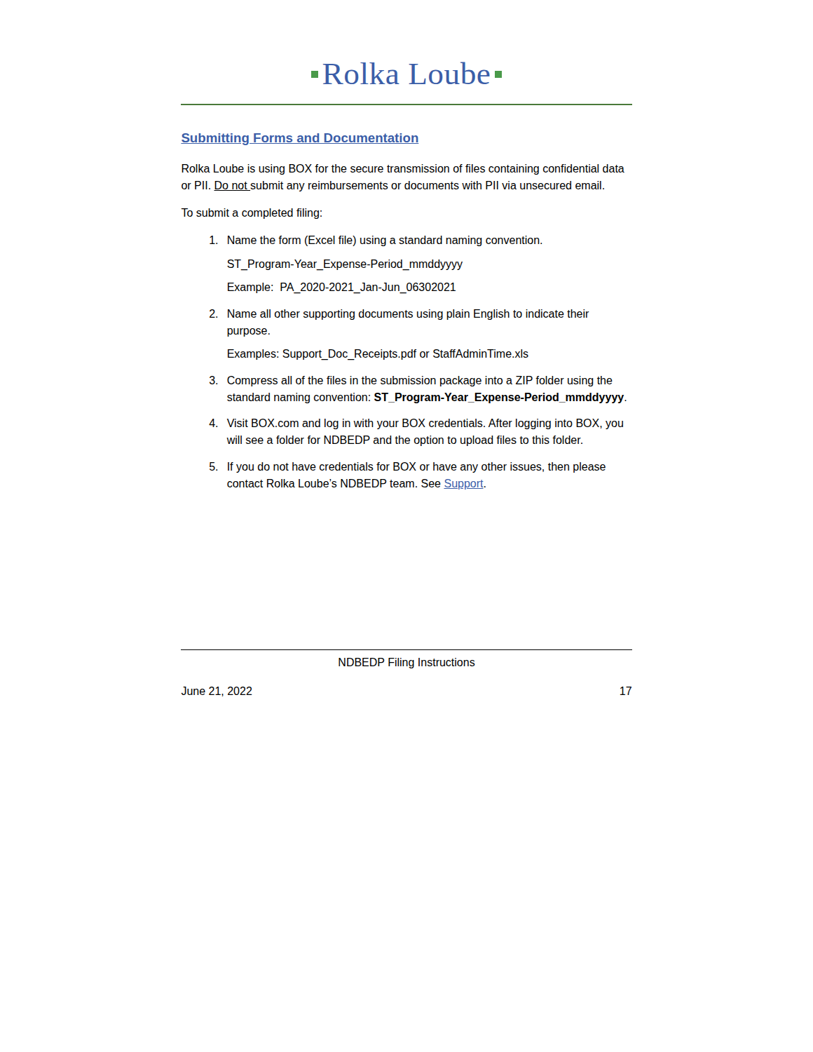Rolka Loube
Submitting Forms and Documentation
Rolka Loube is using BOX for the secure transmission of files containing confidential data or PII. Do not submit any reimbursements or documents with PII via unsecured email.
To submit a completed filing:
Name the form (Excel file) using a standard naming convention.
ST_Program-Year_Expense-Period_mmddyyyy
Example: PA_2020-2021_Jan-Jun_06302021
Name all other supporting documents using plain English to indicate their purpose.
Examples: Support_Doc_Receipts.pdf or StaffAdminTime.xls
Compress all of the files in the submission package into a ZIP folder using the standard naming convention: ST_Program-Year_Expense-Period_mmddyyyy.
Visit BOX.com and log in with your BOX credentials. After logging into BOX, you will see a folder for NDBEDP and the option to upload files to this folder.
If you do not have credentials for BOX or have any other issues, then please contact Rolka Loube’s NDBEDP team. See Support.
NDBEDP Filing Instructions
June 21, 2022 17